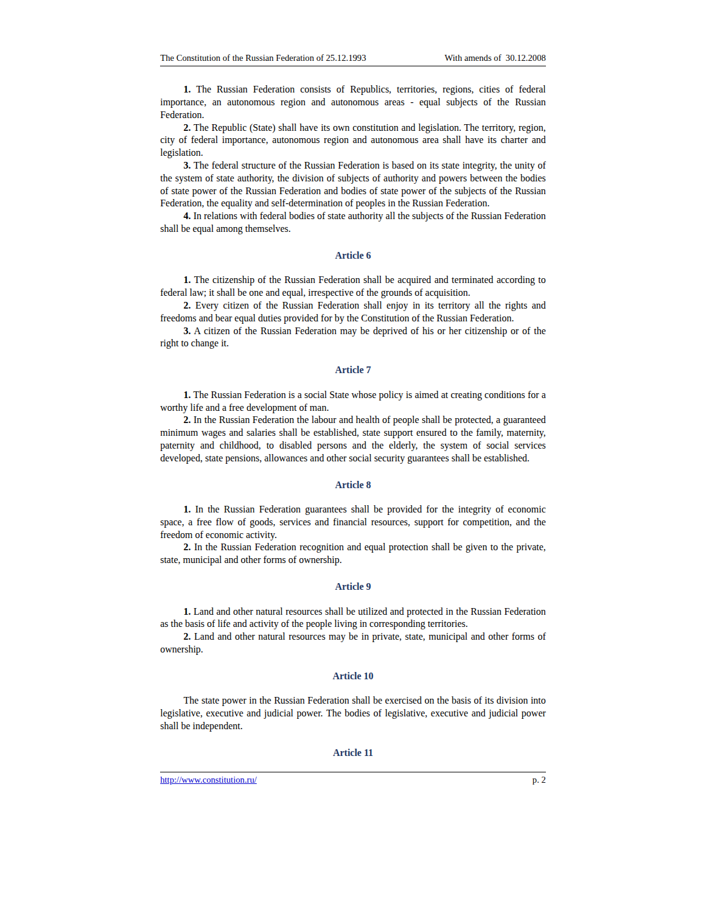The Constitution of the Russian Federation of 25.12.1993
With amends of 30.12.2008
1. The Russian Federation consists of Republics, territories, regions, cities of federal importance, an autonomous region and autonomous areas - equal subjects of the Russian Federation.
2. The Republic (State) shall have its own constitution and legislation. The territory, region, city of federal importance, autonomous region and autonomous area shall have its charter and legislation.
3. The federal structure of the Russian Federation is based on its state integrity, the unity of the system of state authority, the division of subjects of authority and powers between the bodies of state power of the Russian Federation and bodies of state power of the subjects of the Russian Federation, the equality and self-determination of peoples in the Russian Federation.
4. In relations with federal bodies of state authority all the subjects of the Russian Federation shall be equal among themselves.
Article 6
1. The citizenship of the Russian Federation shall be acquired and terminated according to federal law; it shall be one and equal, irrespective of the grounds of acquisition.
2. Every citizen of the Russian Federation shall enjoy in its territory all the rights and freedoms and bear equal duties provided for by the Constitution of the Russian Federation.
3. A citizen of the Russian Federation may be deprived of his or her citizenship or of the right to change it.
Article 7
1. The Russian Federation is a social State whose policy is aimed at creating conditions for a worthy life and a free development of man.
2. In the Russian Federation the labour and health of people shall be protected, a guaranteed minimum wages and salaries shall be established, state support ensured to the family, maternity, paternity and childhood, to disabled persons and the elderly, the system of social services developed, state pensions, allowances and other social security guarantees shall be established.
Article 8
1. In the Russian Federation guarantees shall be provided for the integrity of economic space, a free flow of goods, services and financial resources, support for competition, and the freedom of economic activity.
2. In the Russian Federation recognition and equal protection shall be given to the private, state, municipal and other forms of ownership.
Article 9
1. Land and other natural resources shall be utilized and protected in the Russian Federation as the basis of life and activity of the people living in corresponding territories.
2. Land and other natural resources may be in private, state, municipal and other forms of ownership.
Article 10
The state power in the Russian Federation shall be exercised on the basis of its division into legislative, executive and judicial power. The bodies of legislative, executive and judicial power shall be independent.
Article 11
http://www.constitution.ru/
p. 2